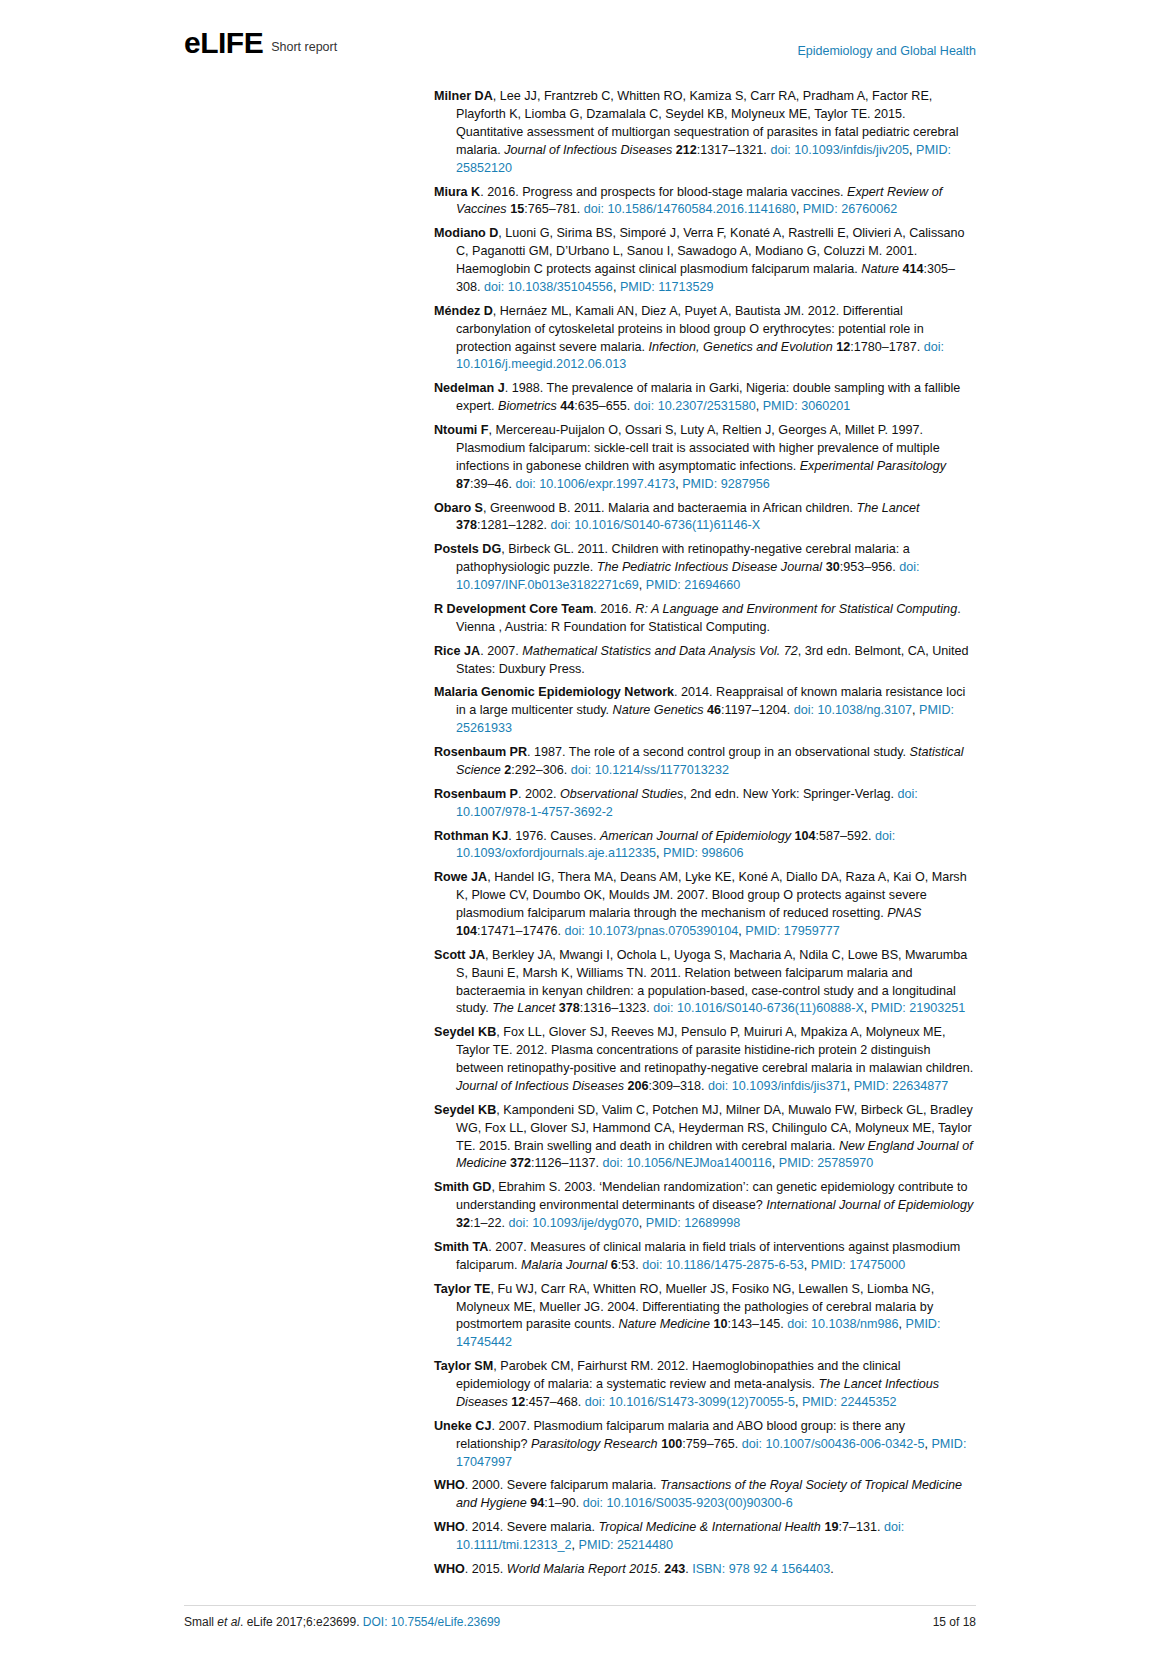eLIFE Short report
Epidemiology and Global Health
Milner DA, Lee JJ, Frantzreb C, Whitten RO, Kamiza S, Carr RA, Pradham A, Factor RE, Playforth K, Liomba G, Dzamalala C, Seydel KB, Molyneux ME, Taylor TE. 2015. Quantitative assessment of multiorgan sequestration of parasites in fatal pediatric cerebral malaria. Journal of Infectious Diseases 212:1317–1321. doi: 10.1093/infdis/jiv205, PMID: 25852120
Miura K. 2016. Progress and prospects for blood-stage malaria vaccines. Expert Review of Vaccines 15:765–781. doi: 10.1586/14760584.2016.1141680, PMID: 26760062
Modiano D, Luoni G, Sirima BS, Simporé J, Verra F, Konaté A, Rastrelli E, Olivieri A, Calissano C, Paganotti GM, D’Urbano L, Sanou I, Sawadogo A, Modiano G, Coluzzi M. 2001. Haemoglobin C protects against clinical plasmodium falciparum malaria. Nature 414:305–308. doi: 10.1038/35104556, PMID: 11713529
Méndez D, Hernáez ML, Kamali AN, Diez A, Puyet A, Bautista JM. 2012. Differential carbonylation of cytoskeletal proteins in blood group O erythrocytes: potential role in protection against severe malaria. Infection, Genetics and Evolution 12:1780–1787. doi: 10.1016/j.meegid.2012.06.013
Nedelman J. 1988. The prevalence of malaria in Garki, Nigeria: double sampling with a fallible expert. Biometrics 44:635–655. doi: 10.2307/2531580, PMID: 3060201
Ntoumi F, Mercereau-Puijalon O, Ossari S, Luty A, Reltien J, Georges A, Millet P. 1997. Plasmodium falciparum: sickle-cell trait is associated with higher prevalence of multiple infections in gabonese children with asymptomatic infections. Experimental Parasitology 87:39–46. doi: 10.1006/expr.1997.4173, PMID: 9287956
Obaro S, Greenwood B. 2011. Malaria and bacteraemia in African children. The Lancet 378:1281–1282. doi: 10.1016/S0140-6736(11)61146-X
Postels DG, Birbeck GL. 2011. Children with retinopathy-negative cerebral malaria: a pathophysiologic puzzle. The Pediatric Infectious Disease Journal 30:953–956. doi: 10.1097/INF.0b013e3182271c69, PMID: 21694660
R Development Core Team. 2016. R: A Language and Environment for Statistical Computing. Vienna , Austria: R Foundation for Statistical Computing.
Rice JA. 2007. Mathematical Statistics and Data Analysis Vol. 72, 3rd edn. Belmont, CA, United States: Duxbury Press.
Malaria Genomic Epidemiology Network. 2014. Reappraisal of known malaria resistance loci in a large multicenter study. Nature Genetics 46:1197–1204. doi: 10.1038/ng.3107, PMID: 25261933
Rosenbaum PR. 1987. The role of a second control group in an observational study. Statistical Science 2:292–306. doi: 10.1214/ss/1177013232
Rosenbaum P. 2002. Observational Studies, 2nd edn. New York: Springer-Verlag. doi: 10.1007/978-1-4757-3692-2
Rothman KJ. 1976. Causes. American Journal of Epidemiology 104:587–592. doi: 10.1093/oxfordjournals.aje.a112335, PMID: 998606
Rowe JA, Handel IG, Thera MA, Deans AM, Lyke KE, Koné A, Diallo DA, Raza A, Kai O, Marsh K, Plowe CV, Doumbo OK, Moulds JM. 2007. Blood group O protects against severe plasmodium falciparum malaria through the mechanism of reduced rosetting. PNAS 104:17471–17476. doi: 10.1073/pnas.0705390104, PMID: 17959777
Scott JA, Berkley JA, Mwangi I, Ochola L, Uyoga S, Macharia A, Ndila C, Lowe BS, Mwarumba S, Bauni E, Marsh K, Williams TN. 2011. Relation between falciparum malaria and bacteraemia in kenyan children: a population-based, case-control study and a longitudinal study. The Lancet 378:1316–1323. doi: 10.1016/S0140-6736(11)60888-X, PMID: 21903251
Seydel KB, Fox LL, Glover SJ, Reeves MJ, Pensulo P, Muiruri A, Mpakiza A, Molyneux ME, Taylor TE. 2012. Plasma concentrations of parasite histidine-rich protein 2 distinguish between retinopathy-positive and retinopathy-negative cerebral malaria in malawian children. Journal of Infectious Diseases 206:309–318. doi: 10.1093/infdis/jis371, PMID: 22634877
Seydel KB, Kampondeni SD, Valim C, Potchen MJ, Milner DA, Muwalo FW, Birbeck GL, Bradley WG, Fox LL, Glover SJ, Hammond CA, Heyderman RS, Chilingulo CA, Molyneux ME, Taylor TE. 2015. Brain swelling and death in children with cerebral malaria. New England Journal of Medicine 372:1126–1137. doi: 10.1056/NEJMoa1400116, PMID: 25785970
Smith GD, Ebrahim S. 2003. ‘Mendelian randomization’: can genetic epidemiology contribute to understanding environmental determinants of disease? International Journal of Epidemiology 32:1–22. doi: 10.1093/ije/dyg070, PMID: 12689998
Smith TA. 2007. Measures of clinical malaria in field trials of interventions against plasmodium falciparum. Malaria Journal 6:53. doi: 10.1186/1475-2875-6-53, PMID: 17475000
Taylor TE, Fu WJ, Carr RA, Whitten RO, Mueller JS, Fosiko NG, Lewallen S, Liomba NG, Molyneux ME, Mueller JG. 2004. Differentiating the pathologies of cerebral malaria by postmortem parasite counts. Nature Medicine 10:143–145. doi: 10.1038/nm986, PMID: 14745442
Taylor SM, Parobek CM, Fairhurst RM. 2012. Haemoglobinopathies and the clinical epidemiology of malaria: a systematic review and meta-analysis. The Lancet Infectious Diseases 12:457–468. doi: 10.1016/S1473-3099(12)70055-5, PMID: 22445352
Uneke CJ. 2007. Plasmodium falciparum malaria and ABO blood group: is there any relationship? Parasitology Research 100:759–765. doi: 10.1007/s00436-006-0342-5, PMID: 17047997
WHO. 2000. Severe falciparum malaria. Transactions of the Royal Society of Tropical Medicine and Hygiene 94:1–90. doi: 10.1016/S0035-9203(00)90300-6
WHO. 2014. Severe malaria. Tropical Medicine & International Health 19:7–131. doi: 10.1111/tmi.12313_2, PMID: 25214480
WHO. 2015. World Malaria Report 2015. 243. ISBN: 978 92 4 1564403.
Small et al. eLife 2017;6:e23699. DOI: 10.7554/eLife.23699
15 of 18